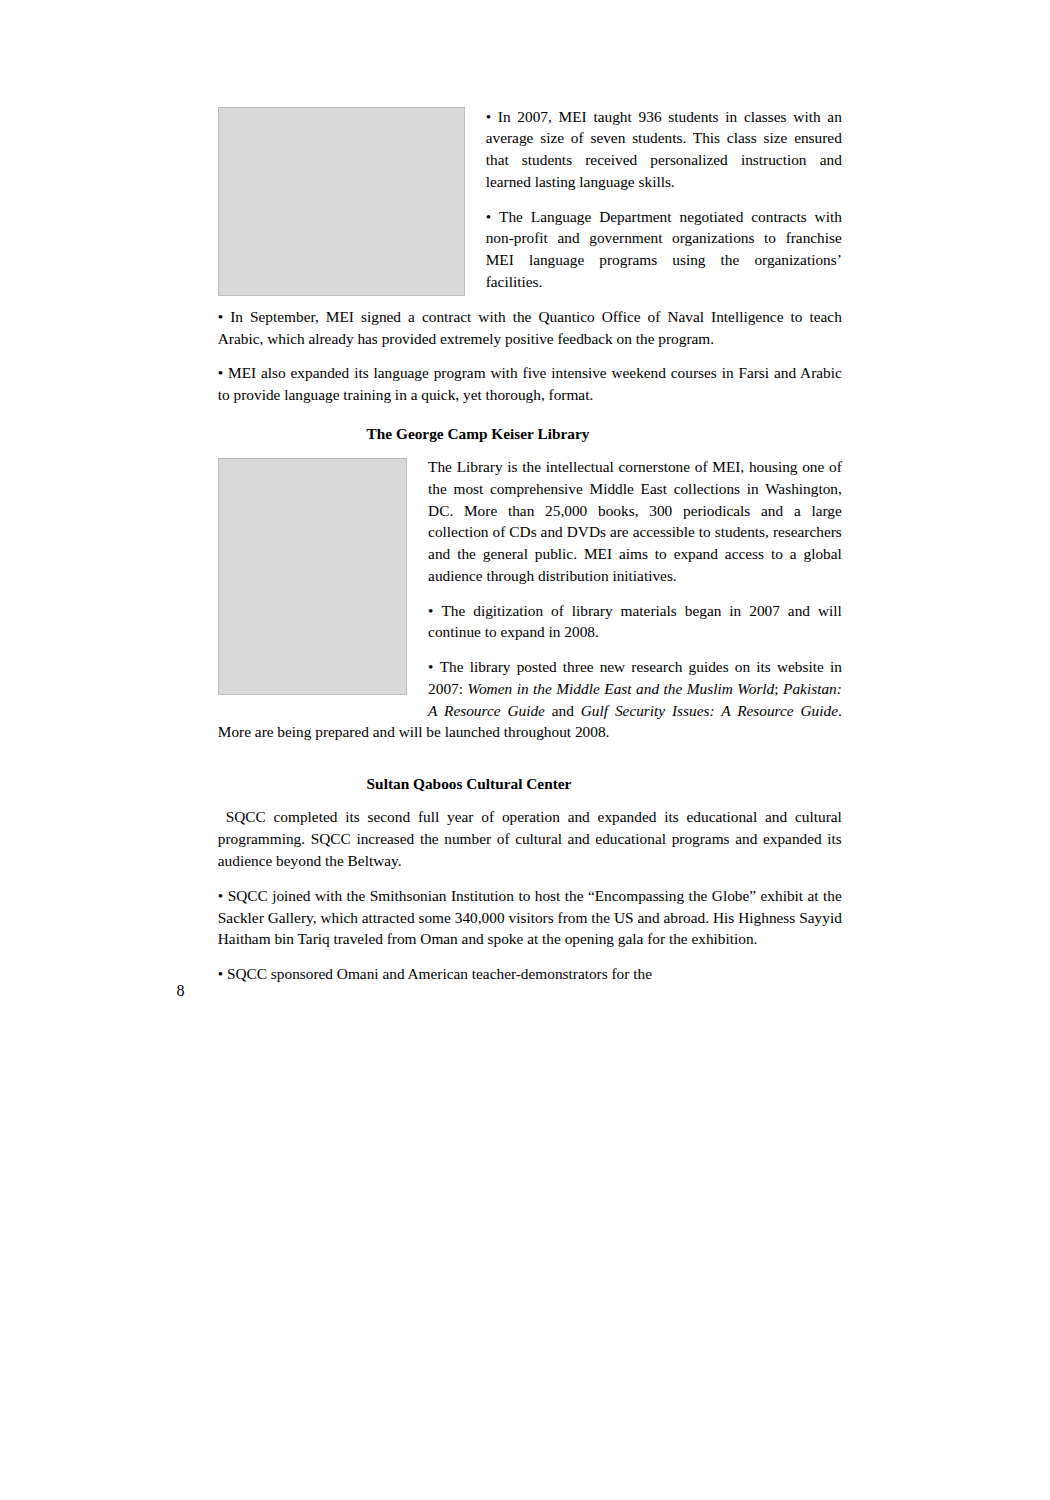In 2007, MEI taught 936 students in classes with an average size of seven students. This class size ensured that students received personalized instruction and learned lasting language skills.
The Language Department negotiated contracts with non-profit and government organizations to franchise MEI language programs using the organizations’ facilities.
In September, MEI signed a contract with the Quantico Office of Naval Intelligence to teach Arabic, which already has provided extremely positive feedback on the program.
MEI also expanded its language program with five intensive weekend courses in Farsi and Arabic to provide language training in a quick, yet thorough, format.
The George Camp Keiser Library
The Library is the intellectual cornerstone of MEI, housing one of the most comprehensive Middle East collections in Washington, DC. More than 25,000 books, 300 periodicals and a large collection of CDs and DVDs are accessible to students, researchers and the general public. MEI aims to expand access to a global audience through distribution initiatives.
The digitization of library materials began in 2007 and will continue to expand in 2008.
The library posted three new research guides on its website in 2007: Women in the Middle East and the Muslim World; Pakistan: A Resource Guide and Gulf Security Issues: A Resource Guide. More are being prepared and will be launched throughout 2008.
Sultan Qaboos Cultural Center
SQCC completed its second full year of operation and expanded its educational and cultural programming. SQCC increased the number of cultural and educational programs and expanded its audience beyond the Beltway.
SQCC joined with the Smithsonian Institution to host the “Encompassing the Globe” exhibit at the Sackler Gallery, which attracted some 340,000 visitors from the US and abroad. His Highness Sayyid Haitham bin Tariq traveled from Oman and spoke at the opening gala for the exhibition.
SQCC sponsored Omani and American teacher-demonstrators for the
8